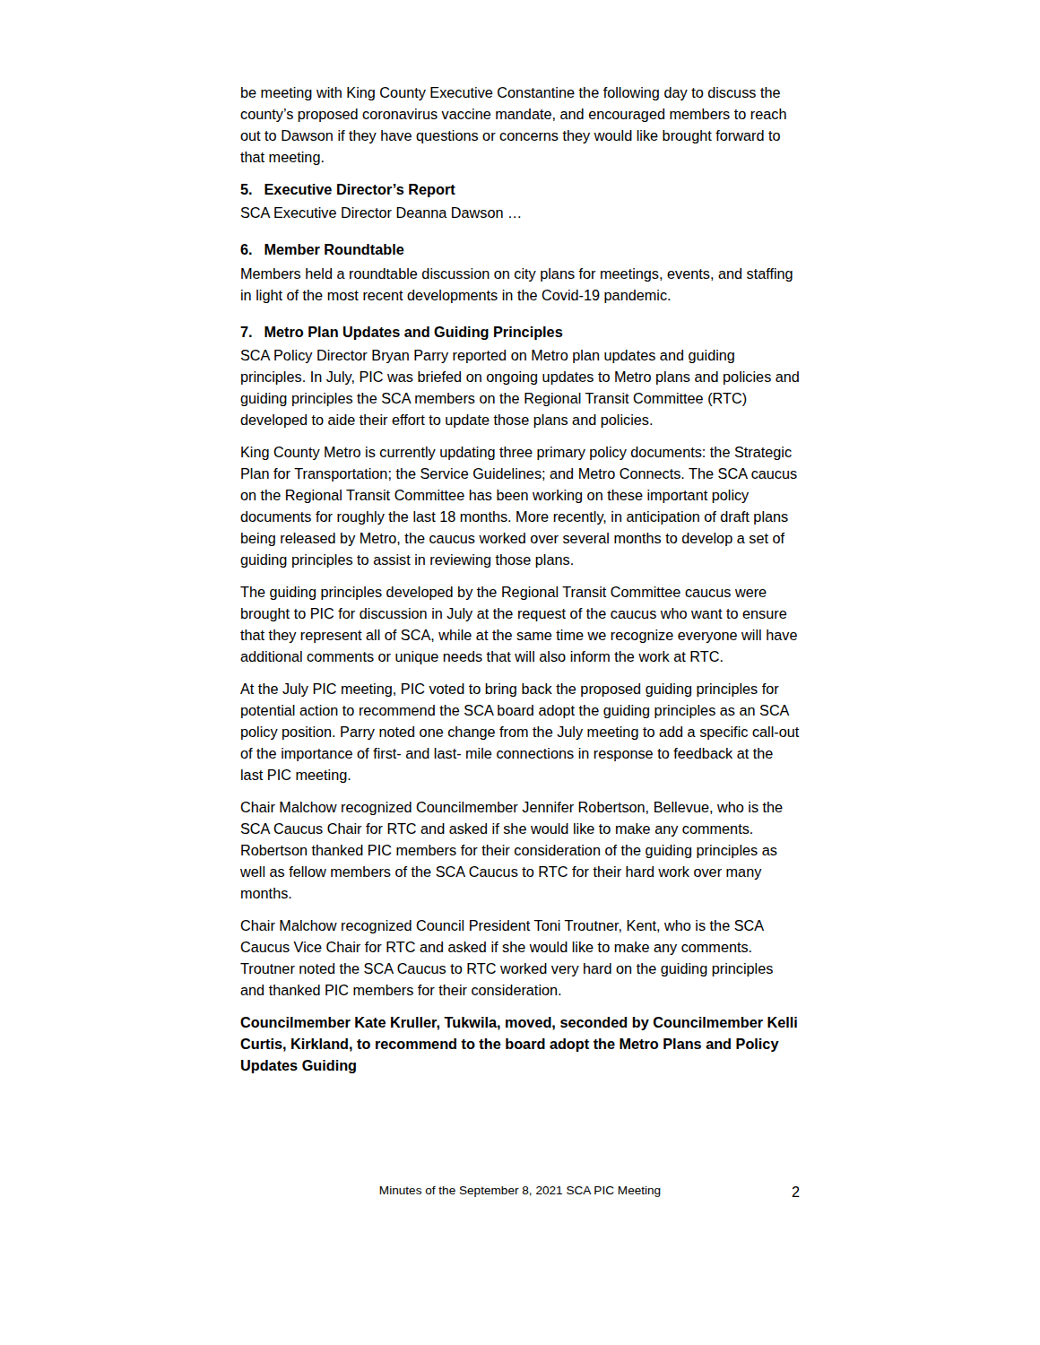be meeting with King County Executive Constantine the following day to discuss the county’s proposed coronavirus vaccine mandate, and encouraged members to reach out to Dawson if they have questions or concerns they would like brought forward to that meeting.
5.
Executive Director’s Report
SCA Executive Director Deanna Dawson …
6.
Member Roundtable
Members held a roundtable discussion on city plans for meetings, events, and staffing in light of the most recent developments in the Covid-19 pandemic.
7.
Metro Plan Updates and Guiding Principles
SCA Policy Director Bryan Parry reported on Metro plan updates and guiding principles. In July, PIC was briefed on ongoing updates to Metro plans and policies and guiding principles the SCA members on the Regional Transit Committee (RTC) developed to aide their effort to update those plans and policies.
King County Metro is currently updating three primary policy documents: the Strategic Plan for Transportation; the Service Guidelines; and Metro Connects. The SCA caucus on the Regional Transit Committee has been working on these important policy documents for roughly the last 18 months. More recently, in anticipation of draft plans being released by Metro, the caucus worked over several months to develop a set of guiding principles to assist in reviewing those plans.
The guiding principles developed by the Regional Transit Committee caucus were brought to PIC for discussion in July at the request of the caucus who want to ensure that they represent all of SCA, while at the same time we recognize everyone will have additional comments or unique needs that will also inform the work at RTC.
At the July PIC meeting, PIC voted to bring back the proposed guiding principles for potential action to recommend the SCA board adopt the guiding principles as an SCA policy position. Parry noted one change from the July meeting to add a specific call-out of the importance of first- and last- mile connections in response to feedback at the last PIC meeting.
Chair Malchow recognized Councilmember Jennifer Robertson, Bellevue, who is the SCA Caucus Chair for RTC and asked if she would like to make any comments. Robertson thanked PIC members for their consideration of the guiding principles as well as fellow members of the SCA Caucus to RTC for their hard work over many months.
Chair Malchow recognized Council President Toni Troutner, Kent, who is the SCA Caucus Vice Chair for RTC and asked if she would like to make any comments. Troutner noted the SCA Caucus to RTC worked very hard on the guiding principles and thanked PIC members for their consideration.
Councilmember Kate Kruller, Tukwila, moved, seconded by Councilmember Kelli Curtis, Kirkland, to recommend to the board adopt the Metro Plans and Policy Updates Guiding
Minutes of the September 8, 2021 SCA PIC Meeting
2